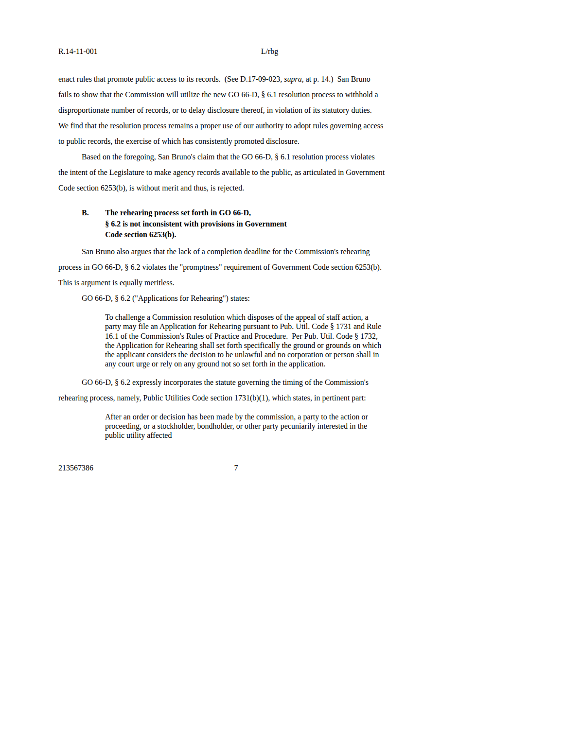R.14-11-001 L/rbg
enact rules that promote public access to its records. (See D.17-09-023, supra, at p. 14.) San Bruno fails to show that the Commission will utilize the new GO 66-D, § 6.1 resolution process to withhold a disproportionate number of records, or to delay disclosure thereof, in violation of its statutory duties. We find that the resolution process remains a proper use of our authority to adopt rules governing access to public records, the exercise of which has consistently promoted disclosure.
Based on the foregoing, San Bruno's claim that the GO 66-D, § 6.1 resolution process violates the intent of the Legislature to make agency records available to the public, as articulated in Government Code section 6253(b), is without merit and thus, is rejected.
B. The rehearing process set forth in GO 66-D,
§ 6.2 is not inconsistent with provisions in Government
Code section 6253(b).
San Bruno also argues that the lack of a completion deadline for the Commission's rehearing process in GO 66-D, § 6.2 violates the "promptness" requirement of Government Code section 6253(b). This is argument is equally meritless.
GO 66-D, § 6.2 ("Applications for Rehearing") states:
To challenge a Commission resolution which disposes of the appeal of staff action, a party may file an Application for Rehearing pursuant to Pub. Util. Code § 1731 and Rule 16.1 of the Commission's Rules of Practice and Procedure. Per Pub. Util. Code § 1732, the Application for Rehearing shall set forth specifically the ground or grounds on which the applicant considers the decision to be unlawful and no corporation or person shall in any court urge or rely on any ground not so set forth in the application.
GO 66-D, § 6.2 expressly incorporates the statute governing the timing of the Commission's rehearing process, namely, Public Utilities Code section 1731(b)(1), which states, in pertinent part:
After an order or decision has been made by the commission, a party to the action or proceeding, or a stockholder, bondholder, or other party pecuniarily interested in the public utility affected
213567386 7